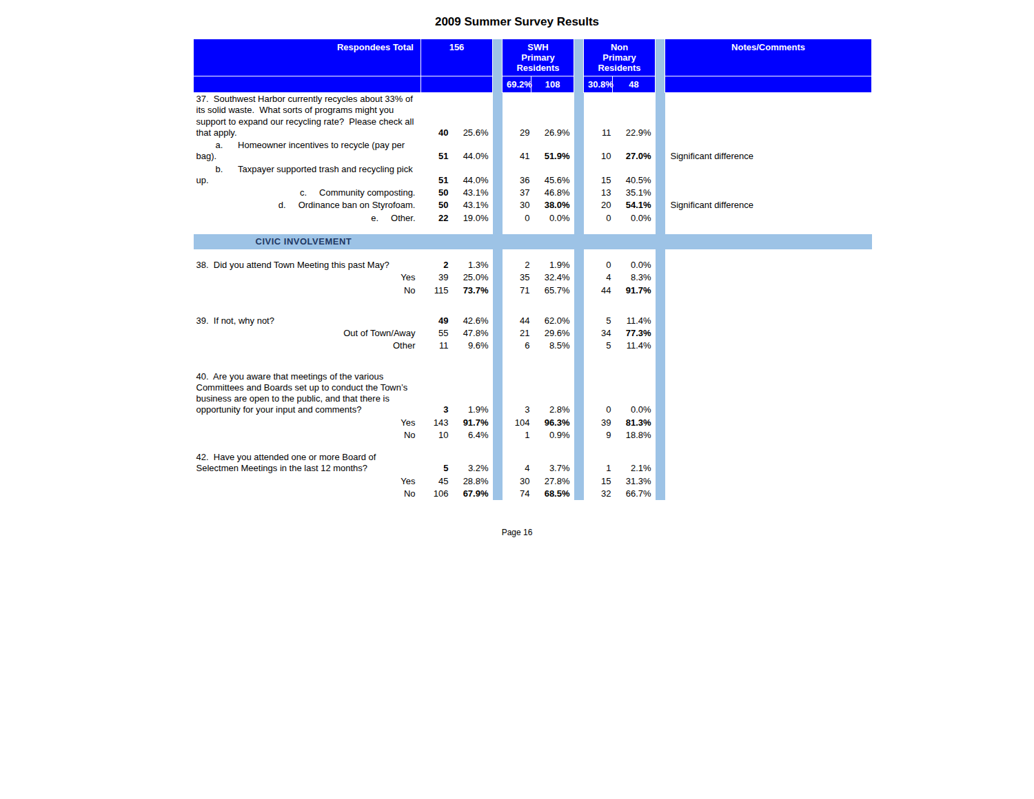2009 Summer Survey Results
| Respondees Total | 156 | | SWH Primary Residents | | Non Primary Residents | | Notes/Comments |
| --- | --- | --- | --- | --- | --- | --- | --- |
| | | | 69.2% | 108 | | 30.8% | 48 | | |
| 37. Southwest Harbor currently recycles about 33% of its solid waste. What sorts of programs might you support to expand our recycling rate? Please check all that apply. | 40 | 25.6% | | 29 | 26.9% | | 11 | 22.9% | | |
| a. Homeowner incentives to recycle (pay per bag). | 51 | 44.0% | | 41 | 51.9% | | 10 | 27.0% | | Significant difference |
| b. Taxpayer supported trash and recycling pick up. | 51 | 44.0% | | 36 | 45.6% | | 15 | 40.5% | | |
| c. Community composting. | 50 | 43.1% | | 37 | 46.8% | | 13 | 35.1% | | |
| d. Ordinance ban on Styrofoam. | 50 | 43.1% | | 30 | 38.0% | | 20 | 54.1% | | Significant difference |
| e. Other. | 22 | 19.0% | | 0 | 0.0% | | 0 | 0.0% | | |
| CIVIC INVOLVEMENT | | | | | | |
| 38. Did you attend Town Meeting this past May? | 2 | 1.3% | | 2 | 1.9% | | 0 | 0.0% | | |
| Yes | 39 | 25.0% | | 35 | 32.4% | | 4 | 8.3% | | |
| No | 115 | 73.7% | | 71 | 65.7% | | 44 | 91.7% | | |
| 39. If not, why not? | 49 | 42.6% | | 44 | 62.0% | | 5 | 11.4% | | |
| Out of Town/Away | 55 | 47.8% | | 21 | 29.6% | | 34 | 77.3% | | |
| Other | 11 | 9.6% | | 6 | 8.5% | | 5 | 11.4% | | |
| 40. Are you aware that meetings of the various Committees and Boards set up to conduct the Town’s business are open to the public, and that there is opportunity for your input and comments? | 3 | 1.9% | | 3 | 2.8% | | 0 | 0.0% | | |
| Yes | 143 | 91.7% | | 104 | 96.3% | | 39 | 81.3% | | |
| No | 10 | 6.4% | | 1 | 0.9% | | 9 | 18.8% | | |
| 42. Have you attended one or more Board of Selectmen Meetings in the last 12 months? | 5 | 3.2% | | 4 | 3.7% | | 1 | 2.1% | | |
| Yes | 45 | 28.8% | | 30 | 27.8% | | 15 | 31.3% | | |
| No | 106 | 67.9% | | 74 | 68.5% | | 32 | 66.7% | | |
Page 16